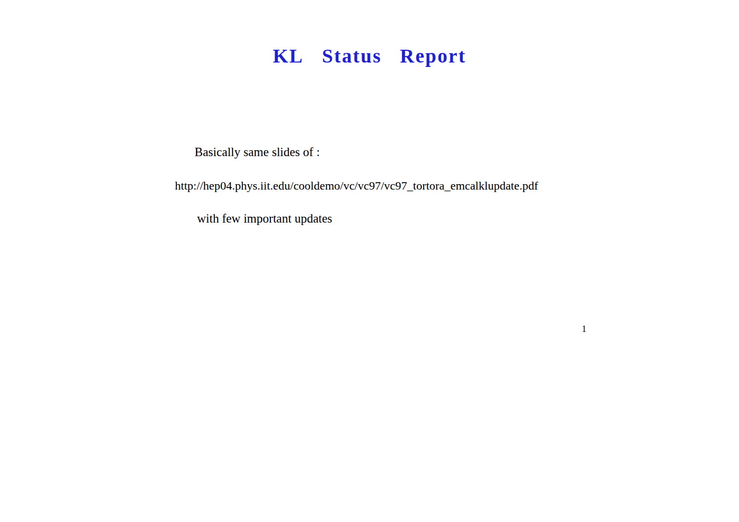KL Status Report
Basically same slides of :
http://hep04.phys.iit.edu/cooldemo/vc/vc97/vc97_tortora_emcalklupdate.pdf
with few important updates
1